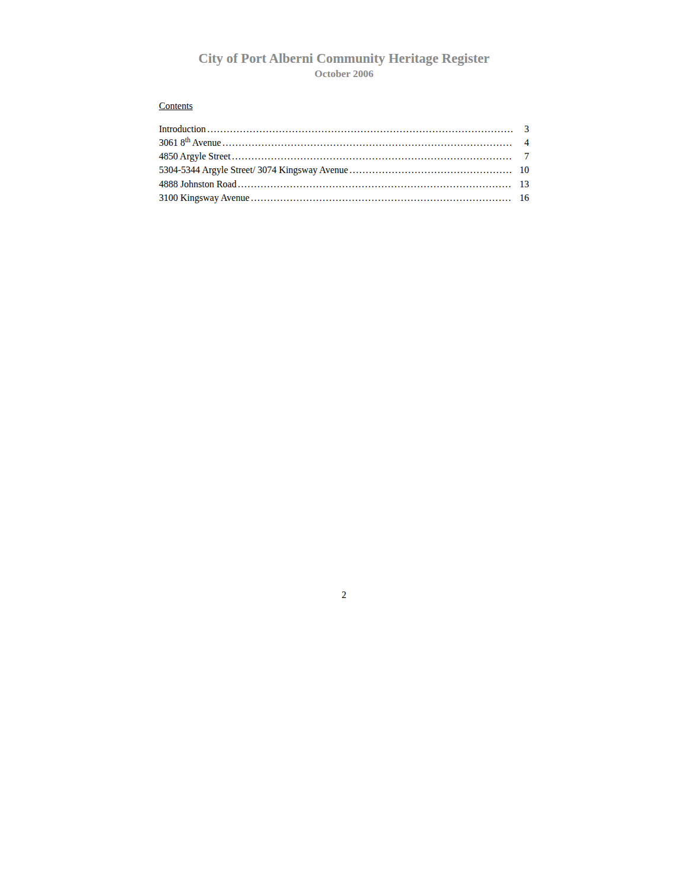City of Port Alberni Community Heritage Register
October 2006
Contents
Introduction .................................................................................................................. 3
3061 8th Avenue ......................................................................................................... 4
4850 Argyle Street ....................................................................................................... 7
5304-5344 Argyle Street/ 3074 Kingsway Avenue ........................................................ 10
4888 Johnston Road .................................................................................................... 13
3100 Kingsway Avenue .............................................................................................. 16
2